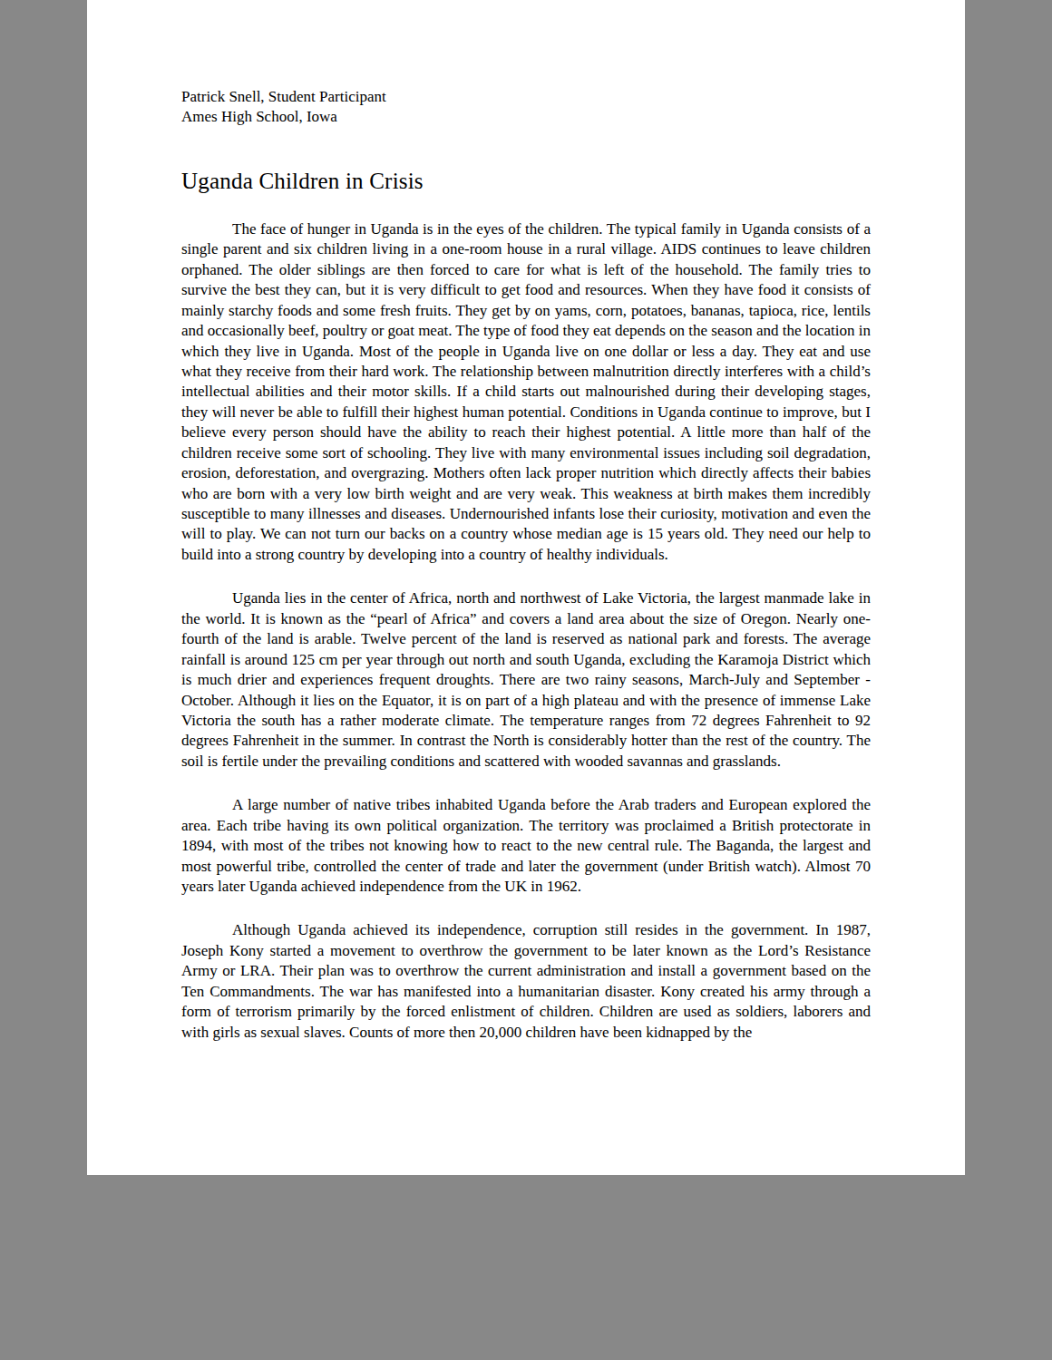Patrick Snell, Student Participant
Ames High School, Iowa
Uganda Children in Crisis
The face of hunger in Uganda is in the eyes of the children. The typical family in Uganda consists of a single parent and six children living in a one-room house in a rural village. AIDS continues to leave children orphaned. The older siblings are then forced to care for what is left of the household. The family tries to survive the best they can, but it is very difficult to get food and resources. When they have food it consists of mainly starchy foods and some fresh fruits. They get by on yams, corn, potatoes, bananas, tapioca, rice, lentils and occasionally beef, poultry or goat meat. The type of food they eat depends on the season and the location in which they live in Uganda. Most of the people in Uganda live on one dollar or less a day. They eat and use what they receive from their hard work. The relationship between malnutrition directly interferes with a child’s intellectual abilities and their motor skills. If a child starts out malnourished during their developing stages, they will never be able to fulfill their highest human potential. Conditions in Uganda continue to improve, but I believe every person should have the ability to reach their highest potential. A little more than half of the children receive some sort of schooling. They live with many environmental issues including soil degradation, erosion, deforestation, and overgrazing. Mothers often lack proper nutrition which directly affects their babies who are born with a very low birth weight and are very weak. This weakness at birth makes them incredibly susceptible to many illnesses and diseases. Undernourished infants lose their curiosity, motivation and even the will to play. We can not turn our backs on a country whose median age is 15 years old. They need our help to build into a strong country by developing into a country of healthy individuals.
Uganda lies in the center of Africa, north and northwest of Lake Victoria, the largest manmade lake in the world. It is known as the “pearl of Africa” and covers a land area about the size of Oregon. Nearly one-fourth of the land is arable. Twelve percent of the land is reserved as national park and forests. The average rainfall is around 125 cm per year through out north and south Uganda, excluding the Karamoja District which is much drier and experiences frequent droughts. There are two rainy seasons, March-July and September -October. Although it lies on the Equator, it is on part of a high plateau and with the presence of immense Lake Victoria the south has a rather moderate climate. The temperature ranges from 72 degrees Fahrenheit to 92 degrees Fahrenheit in the summer. In contrast the North is considerably hotter than the rest of the country. The soil is fertile under the prevailing conditions and scattered with wooded savannas and grasslands.
A large number of native tribes inhabited Uganda before the Arab traders and European explored the area. Each tribe having its own political organization. The territory was proclaimed a British protectorate in 1894, with most of the tribes not knowing how to react to the new central rule. The Baganda, the largest and most powerful tribe, controlled the center of trade and later the government (under British watch). Almost 70 years later Uganda achieved independence from the UK in 1962.
Although Uganda achieved its independence, corruption still resides in the government. In 1987, Joseph Kony started a movement to overthrow the government to be later known as the Lord’s Resistance Army or LRA. Their plan was to overthrow the current administration and install a government based on the Ten Commandments. The war has manifested into a humanitarian disaster. Kony created his army through a form of terrorism primarily by the forced enlistment of children. Children are used as soldiers, laborers and with girls as sexual slaves. Counts of more then 20,000 children have been kidnapped by the